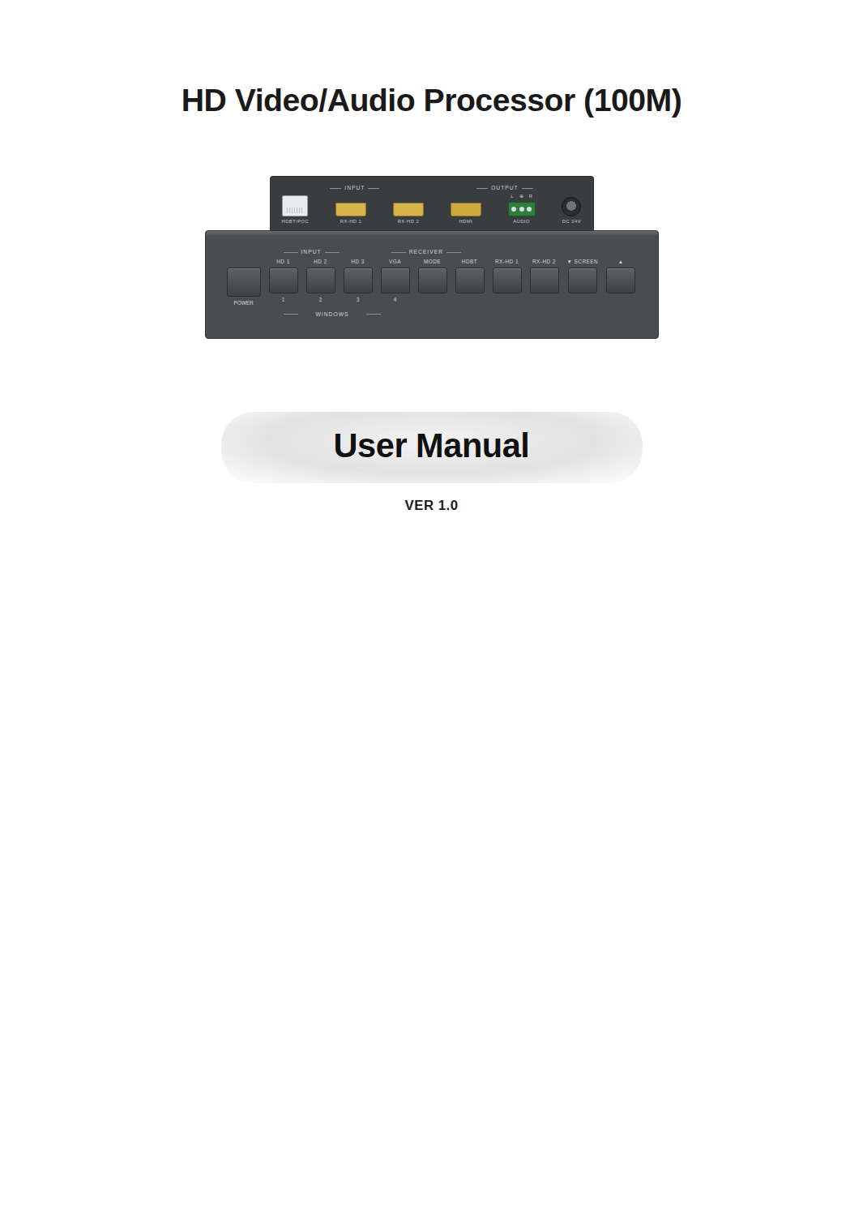HD Video/Audio Processor (100M)
INPUT OUTPUT
HDBT/POC
RX-HD 1
RX-HD 2
HDMI
L⊕R
AUDIO
DC 24V
INPUT RECEIVER
POWER
HD 1
1
HD 2
2
HD 3
3
VGA
4
MODE
HDBT
RX-HD 1
RX-HD 2
▼ SCREEN
▲
WINDOWS
User Manual
VER 1.0